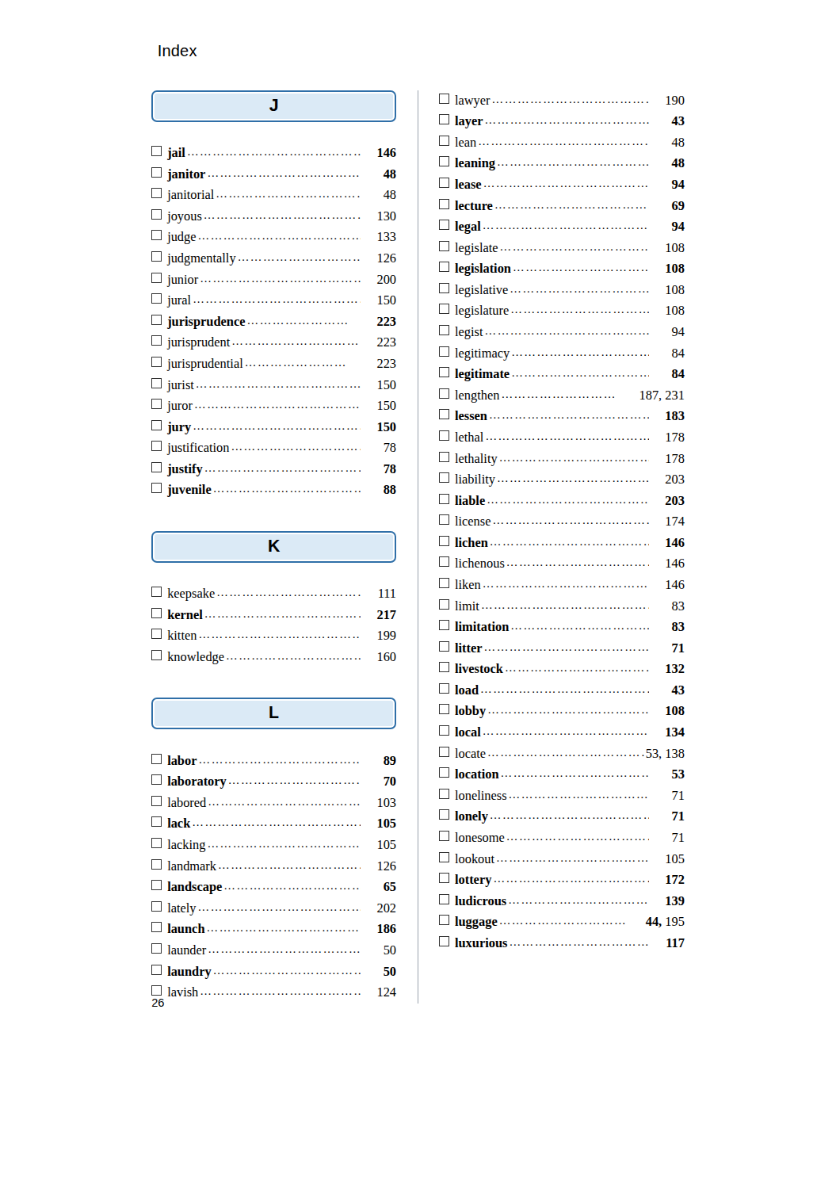Index
J
jail……………………………………146
janitor…………………………………48
janitorial…………………………………48
joyous……………………………………130
judge………………………………………133
judgmentally……………………………126
junior……………………………………200
jural………………………………………150
jurisprudence……………………223
jurisprudent………………………………223
jurisprudential……………………223
jurist………………………………………150
juror………………………………………150
jury…………………………………………150
justification………………………………78
justify…………………………………78
juvenile………………………………88
K
keepsake…………………………………111
kernel…………………………………217
kitten……………………………………199
knowledge………………………………160
L
labor…………………………………………89
laboratory………………………………70
labored…………………………………103
lack…………………………………………105
lacking…………………………………105
landmark…………………………………126
landscape…………………………………65
lately……………………………………202
launch…………………………………186
launder…………………………………50
laundry…………………………………50
lavish……………………………………124
lawyer……………………………………190
layer…………………………………………43
lean…………………………………………48
leaning…………………………………48
lease…………………………………………94
lecture…………………………………69
legal…………………………………………94
legislate…………………………………108
legislation……………………………108
legislative………………………………108
legislature………………………………108
legist………………………………………94
legitimacy…………………………………84
legitimate…………………………………84
lengthen………………………187, 231
lessen…………………………………183
lethal……………………………………178
lethality…………………………………178
liability…………………………………203
liable…………………………………………203
license……………………………………174
lichen…………………………………146
lichenous…………………………………146
liken………………………………………146
limit…………………………………………83
limitation…………………………………83
litter…………………………………………71
livestock………………………………132
load…………………………………………43
lobby…………………………………………108
local…………………………………………134
locate…………………………………53, 138
location…………………………………53
loneliness…………………………………71
lonely…………………………………………71
lonesome…………………………………71
lookout…………………………………105
lottery…………………………………172
ludicrous………………………………139
luggage…………………………44, 195
luxurious………………………………117
26